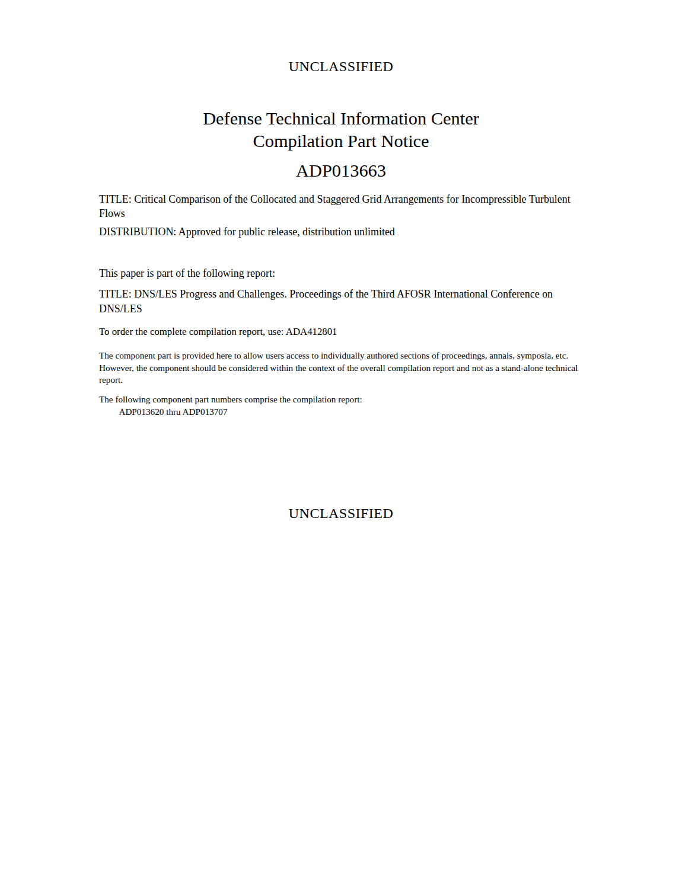UNCLASSIFIED
Defense Technical Information Center
Compilation Part Notice
ADP013663
TITLE: Critical Comparison of the Collocated and Staggered Grid Arrangements for Incompressible Turbulent Flows
DISTRIBUTION: Approved for public release, distribution unlimited
This paper is part of the following report:
TITLE: DNS/LES Progress and Challenges. Proceedings of the Third AFOSR International Conference on DNS/LES
To order the complete compilation report, use: ADA412801
The component part is provided here to allow users access to individually authored sections of proceedings, annals, symposia, etc. However, the component should be considered within the context of the overall compilation report and not as a stand-alone technical report.
The following component part numbers comprise the compilation report:
ADP013620 thru ADP013707
UNCLASSIFIED